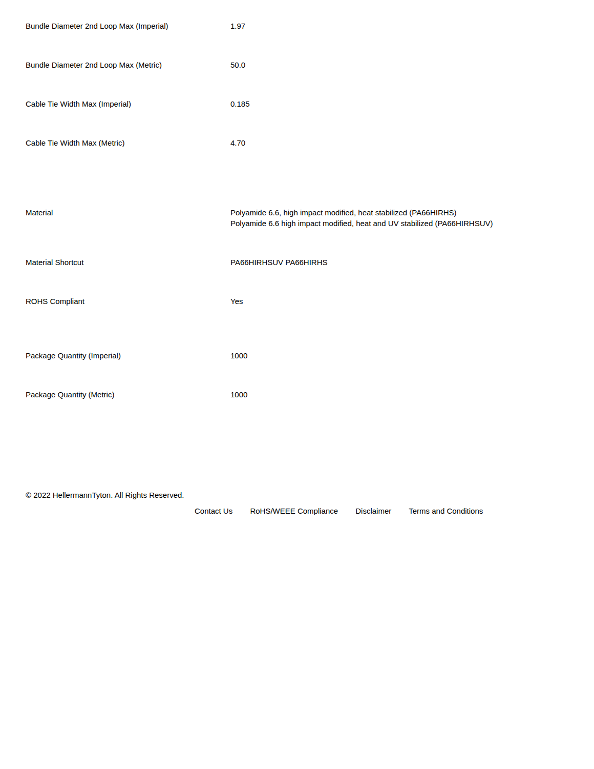| Bundle Diameter 2nd Loop Max (Imperial) | 1.97 |
| Bundle Diameter 2nd Loop Max (Metric) | 50.0 |
| Cable Tie Width Max (Imperial) | 0.185 |
| Cable Tie Width Max (Metric) | 4.70 |
| Material | Polyamide 6.6, high impact modified, heat stabilized (PA66HIRHS) Polyamide 6.6 high impact modified, heat and UV stabilized (PA66HIRHSUV) |
| Material Shortcut | PA66HIRHSUV PA66HIRHS |
| ROHS Compliant | Yes |
| Package Quantity (Imperial) | 1000 |
| Package Quantity (Metric) | 1000 |
© 2022 HellermannTyton. All Rights Reserved.
Contact Us RoHS/WEEE Compliance Disclaimer Terms and Conditions